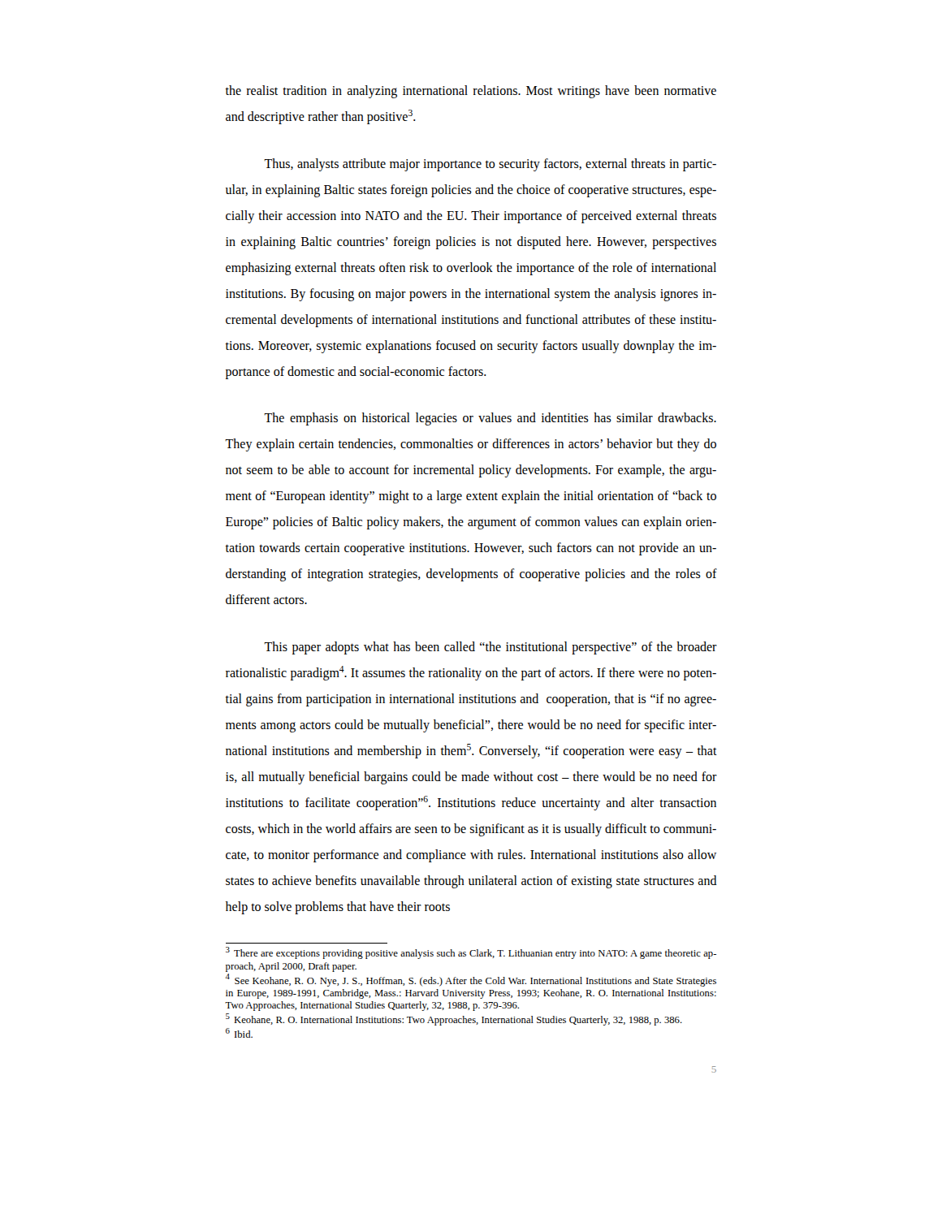the realist tradition in analyzing international relations. Most writings have been normative and descriptive rather than positive3.
Thus, analysts attribute major importance to security factors, external threats in particular, in explaining Baltic states foreign policies and the choice of cooperative structures, especially their accession into NATO and the EU. Their importance of perceived external threats in explaining Baltic countries’ foreign policies is not disputed here. However, perspectives emphasizing external threats often risk to overlook the importance of the role of international institutions. By focusing on major powers in the international system the analysis ignores incremental developments of international institutions and functional attributes of these institutions. Moreover, systemic explanations focused on security factors usually downplay the importance of domestic and social-economic factors.
The emphasis on historical legacies or values and identities has similar drawbacks. They explain certain tendencies, commonalties or differences in actors’ behavior but they do not seem to be able to account for incremental policy developments. For example, the argument of “European identity” might to a large extent explain the initial orientation of “back to Europe” policies of Baltic policy makers, the argument of common values can explain orientation towards certain cooperative institutions. However, such factors can not provide an understanding of integration strategies, developments of cooperative policies and the roles of different actors.
This paper adopts what has been called “the institutional perspective” of the broader rationalistic paradigm4. It assumes the rationality on the part of actors. If there were no potential gains from participation in international institutions and cooperation, that is “if no agreements among actors could be mutually beneficial”, there would be no need for specific international institutions and membership in them5. Conversely, “if cooperation were easy – that is, all mutually beneficial bargains could be made without cost – there would be no need for institutions to facilitate cooperation”6. Institutions reduce uncertainty and alter transaction costs, which in the world affairs are seen to be significant as it is usually difficult to communicate, to monitor performance and compliance with rules. International institutions also allow states to achieve benefits unavailable through unilateral action of existing state structures and help to solve problems that have their roots
3 There are exceptions providing positive analysis such as Clark, T. Lithuanian entry into NATO: A game theoretic approach, April 2000, Draft paper.
4 See Keohane, R. O. Nye, J. S., Hoffman, S. (eds.) After the Cold War. International Institutions and State Strategies in Europe, 1989-1991, Cambridge, Mass.: Harvard University Press, 1993; Keohane, R. O. International Institutions: Two Approaches, International Studies Quarterly, 32, 1988, p. 379-396.
5 Keohane, R. O. International Institutions: Two Approaches, International Studies Quarterly, 32, 1988, p. 386.
6 Ibid.
5